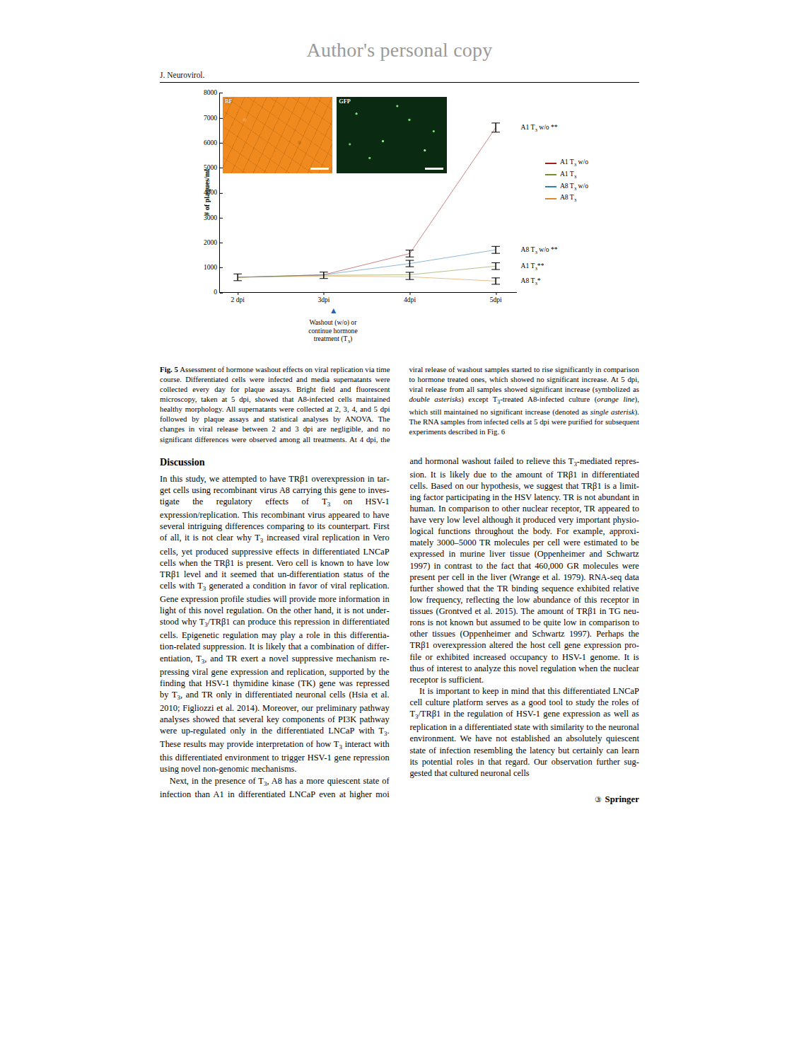Author's personal copy
J. Neurovirol.
# of plaques/ml
8000
7000
6000
5000
4000
3000
2000
1000
0
2 dpi
3dpi
4dpi
5dpi
BF
GFP
A1 T3 w/o **
A8 T3 w/o **
A1 T3**
A8 T3*
A1 T3 w/o
A1 T3
A8 T3 w/o
A8 T3
▲ Washout (w/o) or
continue hormone
treatment (T3)
Fig. 5 Assessment of hormone washout effects on viral replication via time course. Differentiated cells were infected and media supernatants were collected every day for plaque assays. Bright field and fluorescent microscopy, taken at 5 dpi, showed that A8-infected cells maintained healthy morphology. All supernatants were collected at 2, 3, 4, and 5 dpi followed by plaque assays and statistical analyses by ANOVA. The changes in viral release between 2 and 3 dpi are negligible, and no significant differences were observed among all treatments. At 4 dpi, the viral release of washout samples started to rise significantly in comparison to hormone treated ones, which showed no significant increase. At 5 dpi, viral release from all samples showed significant increase (symbolized as double asterisks) except T3-treated A8-infected culture (orange line), which still maintained no significant increase (denoted as single asterisk). The RNA samples from infected cells at 5 dpi were purified for subsequent experiments described in Fig. 6
Discussion
In this study, we attempted to have TRβ1 overexpression in target cells using recombinant virus A8 carrying this gene to investigate the regulatory effects of T3 on HSV-1 expression/replication. This recombinant virus appeared to have several intriguing differences comparing to its counterpart. First of all, it is not clear why T3 increased viral replication in Vero cells, yet produced suppressive effects in differentiated LNCaP cells when the TRβ1 is present. Vero cell is known to have low TRβ1 level and it seemed that un-differentiation status of the cells with T3 generated a condition in favor of viral replication. Gene expression profile studies will provide more information in light of this novel regulation. On the other hand, it is not understood why T3/TRβ1 can produce this repression in differentiated cells. Epigenetic regulation may play a role in this differentiation-related suppression. It is likely that a combination of differentiation, T3, and TR exert a novel suppressive mechanism repressing viral gene expression and replication, supported by the finding that HSV-1 thymidine kinase (TK) gene was repressed by T3, and TR only in differentiated neuronal cells (Hsia et al. 2010; Figliozzi et al. 2014). Moreover, our preliminary pathway analyses showed that several key components of PI3K pathway were up-regulated only in the differentiated LNCaP with T3. These results may provide interpretation of how T3 interact with this differentiated environment to trigger HSV-1 gene repression using novel non-genomic mechanisms.
Next, in the presence of T3, A8 has a more quiescent state of infection than A1 in differentiated LNCaP even at higher moi and hormonal washout failed to relieve this T3-mediated repression. It is likely due to the amount of TRβ1 in differentiated cells. Based on our hypothesis, we suggest that TRβ1 is a limiting factor participating in the HSV latency. TR is not abundant in human. In comparison to other nuclear receptor, TR appeared to have very low level although it produced very important physiological functions throughout the body. For example, approximately 3000–5000 TR molecules per cell were estimated to be expressed in murine liver tissue (Oppenheimer and Schwartz 1997) in contrast to the fact that 460,000 GR molecules were present per cell in the liver (Wrange et al. 1979). RNA-seq data further showed that the TR binding sequence exhibited relative low frequency, reflecting the low abundance of this receptor in tissues (Grontved et al. 2015). The amount of TRβ1 in TG neurons is not known but assumed to be quite low in comparison to other tissues (Oppenheimer and Schwartz 1997). Perhaps the TRβ1 overexpression altered the host cell gene expression profile or exhibited increased occupancy to HSV-1 genome. It is thus of interest to analyze this novel regulation when the nuclear receptor is sufficient.
It is important to keep in mind that this differentiated LNCaP cell culture platform serves as a good tool to study the roles of T3/TRβ1 in the regulation of HSV-1 gene expression as well as replication in a differentiated state with similarity to the neuronal environment. We have not established an absolutely quiescent state of infection resembling the latency but certainly can learn its potential roles in that regard. Our observation further suggested that cultured neuronal cells
③ Springer